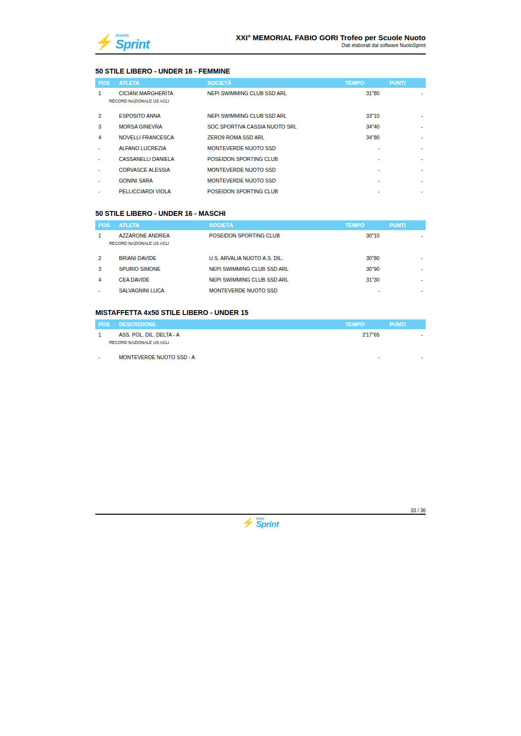⚡ nuoto Sprint
XXI° MEMORIAL FABIO GORI Trofeo per Scuole Nuoto
Dati elaborati dal software NuotoSprint
50 STILE LIBERO - UNDER 16 - FEMMINE
| POS | ATLETA | SOCIETÀ | TEMPO | PUNTI |
| --- | --- | --- | --- | --- |
| 1 | CICIANI MARGHERITA | NEPI SWIMMING CLUB SSD ARL | 31"80 | - |
| RECORD NAZIONALE US ACLI |
| 2 | ESPOSITO ANNA | NEPI SWIMMING CLUB SSD ARL | 33"10 | - |
| 3 | MORSA GINEVRA | SOC.SPORTIVA CASSIA NUOTO SRL | 34"40 | - |
| 4 | NOVELLI FRANCESCA | ZERO9 ROMA SSD ARL | 34"80 | - |
| - | ALFANO LUCREZIA | MONTEVERDE NUOTO SSD | - | - |
| - | CASSANELLI DANIELA | POSEIDON SPORTING CLUB | - | - |
| - | CORVASCE ALESSIA | MONTEVERDE NUOTO SSD | - | - |
| - | GONINI SARA | MONTEVERDE NUOTO SSD | - | - |
| - | PELLICCIARDI VIOLA | POSEIDON SPORTING CLUB | - | - |
50 STILE LIBERO - UNDER 16 - MASCHI
| POS | ATLETA | SOCIETÀ | TEMPO | PUNTI |
| --- | --- | --- | --- | --- |
| 1 | AZZARONE ANDREA | POSEIDON SPORTING CLUB | 30"10 | - |
| RECORD NAZIONALE US ACLI |
| 2 | BRIANI DAVIDE | U.S. ARVALIA NUOTO A.S. DIL. | 30"80 | - |
| 3 | SPURIO SIMONE | NEPI SWIMMING CLUB SSD ARL | 30"90 | - |
| 4 | CEA DAVIDE | NEPI SWIMMING CLUB SSD ARL | 31"30 | - |
| - | SALVAGNINI LUCA | MONTEVERDE NUOTO SSD | - | - |
MISTAFFETTA 4x50 STILE LIBERO - UNDER 15
| POS | DESCRIZIONE | TEMPO | PUNTI |
| --- | --- | --- | --- |
| 1 | ASS. POL. DIL. DELTA - A | 2'17"65 | - |
| RECORD NAZIONALE US ACLI |
| - | MONTEVERDE NUOTO SSD - A | - | - |
33 / 36
⚡ Asse Sprint